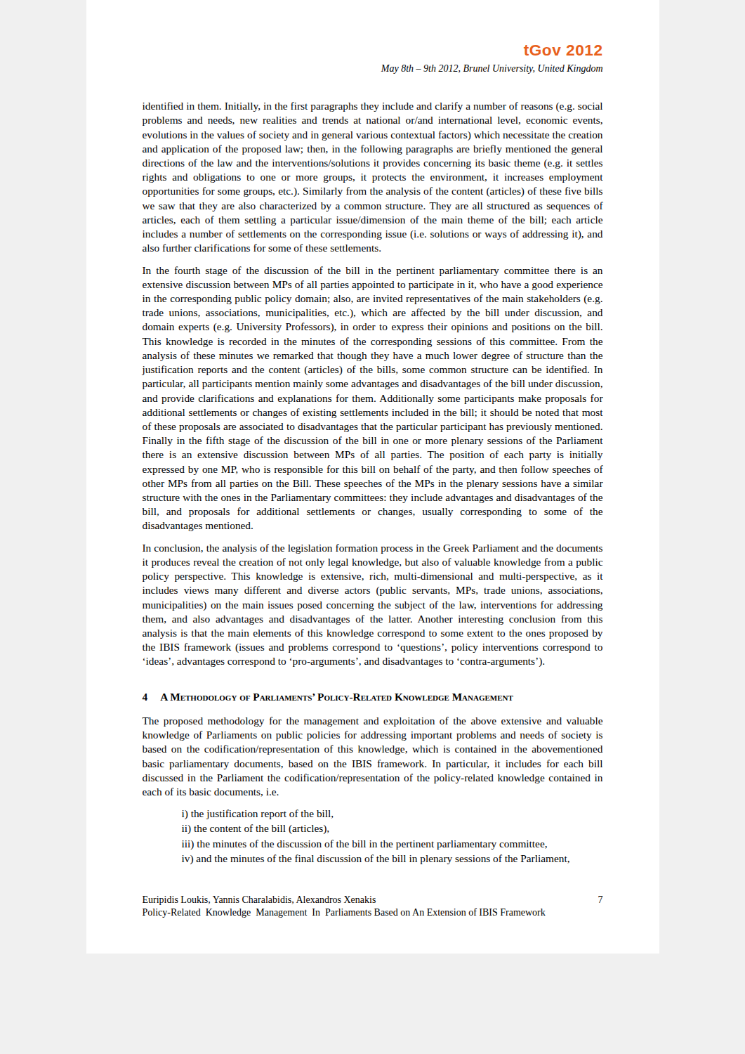tGov 2012
May 8th – 9th 2012, Brunel University, United Kingdom
identified in them. Initially, in the first paragraphs they include and clarify a number of reasons (e.g. social problems and needs, new realities and trends at national or/and international level, economic events, evolutions in the values of society and in general various contextual factors) which necessitate the creation and application of the proposed law; then, in the following paragraphs are briefly mentioned the general directions of the law and the interventions/solutions it provides concerning its basic theme (e.g. it settles rights and obligations to one or more groups, it protects the environment, it increases employment opportunities for some groups, etc.). Similarly from the analysis of the content (articles) of these five bills we saw that they are also characterized by a common structure. They are all structured as sequences of articles, each of them settling a particular issue/dimension of the main theme of the bill; each article includes a number of settlements on the corresponding issue (i.e. solutions or ways of addressing it), and also further clarifications for some of these settlements.
In the fourth stage of the discussion of the bill in the pertinent parliamentary committee there is an extensive discussion between MPs of all parties appointed to participate in it, who have a good experience in the corresponding public policy domain; also, are invited representatives of the main stakeholders (e.g. trade unions, associations, municipalities, etc.), which are affected by the bill under discussion, and domain experts (e.g. University Professors), in order to express their opinions and positions on the bill. This knowledge is recorded in the minutes of the corresponding sessions of this committee. From the analysis of these minutes we remarked that though they have a much lower degree of structure than the justification reports and the content (articles) of the bills, some common structure can be identified. In particular, all participants mention mainly some advantages and disadvantages of the bill under discussion, and provide clarifications and explanations for them. Additionally some participants make proposals for additional settlements or changes of existing settlements included in the bill; it should be noted that most of these proposals are associated to disadvantages that the particular participant has previously mentioned. Finally in the fifth stage of the discussion of the bill in one or more plenary sessions of the Parliament there is an extensive discussion between MPs of all parties. The position of each party is initially expressed by one MP, who is responsible for this bill on behalf of the party, and then follow speeches of other MPs from all parties on the Bill. These speeches of the MPs in the plenary sessions have a similar structure with the ones in the Parliamentary committees: they include advantages and disadvantages of the bill, and proposals for additional settlements or changes, usually corresponding to some of the disadvantages mentioned.
In conclusion, the analysis of the legislation formation process in the Greek Parliament and the documents it produces reveal the creation of not only legal knowledge, but also of valuable knowledge from a public policy perspective. This knowledge is extensive, rich, multi-dimensional and multi-perspective, as it includes views many different and diverse actors (public servants, MPs, trade unions, associations, municipalities) on the main issues posed concerning the subject of the law, interventions for addressing them, and also advantages and disadvantages of the latter. Another interesting conclusion from this analysis is that the main elements of this knowledge correspond to some extent to the ones proposed by the IBIS framework (issues and problems correspond to ‘questions’, policy interventions correspond to ‘ideas’, advantages correspond to ‘pro-arguments’, and disadvantages to ‘contra-arguments’).
4 A Methodology of Parliaments’ Policy-Related Knowledge Management
The proposed methodology for the management and exploitation of the above extensive and valuable knowledge of Parliaments on public policies for addressing important problems and needs of society is based on the codification/representation of this knowledge, which is contained in the abovementioned basic parliamentary documents, based on the IBIS framework. In particular, it includes for each bill discussed in the Parliament the codification/representation of the policy-related knowledge contained in each of its basic documents, i.e.
i) the justification report of the bill,
ii) the content of the bill (articles),
iii) the minutes of the discussion of the bill in the pertinent parliamentary committee,
iv) and the minutes of the final discussion of the bill in plenary sessions of the Parliament,
7
Euripidis Loukis, Yannis Charalabidis, Alexandros Xenakis
Policy-Related Knowledge Management In Parliaments Based on An Extension of IBIS Framework